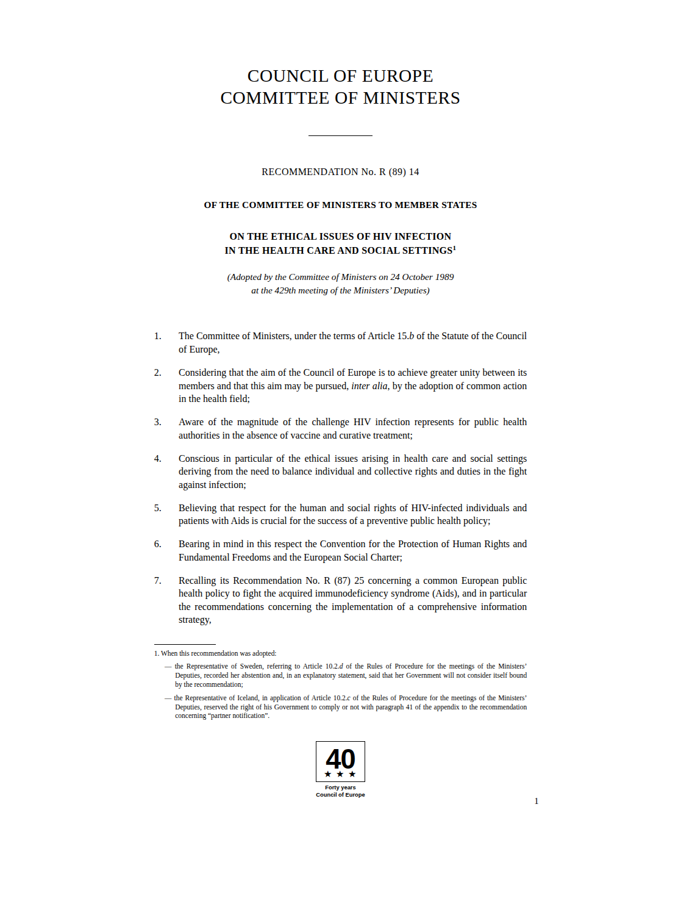COUNCIL OF EUROPECOMMITTEE OF MINISTERS
RECOMMENDATION No. R (89) 14
OF THE COMMITTEE OF MINISTERS TO MEMBER STATES
ON THE ETHICAL ISSUES OF HIV INFECTIONIN THE HEALTH CARE AND SOCIAL SETTINGS1
(Adopted by the Committee of Ministers on 24 October 1989
at the 429th meeting of the Ministers’ Deputies)
1. The Committee of Ministers, under the terms of Article 15.b of the Statute of the Council of Europe,
2. Considering that the aim of the Council of Europe is to achieve greater unity between its members and that this aim may be pursued, inter alia, by the adoption of common action in the health field;
3. Aware of the magnitude of the challenge HIV infection represents for public health authorities in the absence of vaccine and curative treatment;
4. Conscious in particular of the ethical issues arising in health care and social settings deriving from the need to balance individual and collective rights and duties in the fight against infection;
5. Believing that respect for the human and social rights of HIV-infected individuals and patients with Aids is crucial for the success of a preventive public health policy;
6. Bearing in mind in this respect the Convention for the Protection of Human Rights and Fundamental Freedoms and the European Social Charter;
7. Recalling its Recommendation No. R (87) 25 concerning a common European public health policy to fight the acquired immunodeficiency syndrome (Aids), and in particular the recommendations concerning the implementation of a comprehensive information strategy,
1. When this recommendation was adopted:
— the Representative of Sweden, referring to Article 10.2.d of the Rules of Procedure for the meetings of the Ministers’ Deputies, recorded her abstention and, in an explanatory statement, said that her Government will not consider itself bound by the recommendation;
— the Representative of Iceland, in application of Article 10.2.c of the Rules of Procedure for the meetings of the Ministers’ Deputies, reserved the right of his Government to comply or not with paragraph 41 of the appendix to the recommendation concerning “partner notification”.
40 ★ ★ ★
Forty years
Council of Europe
1